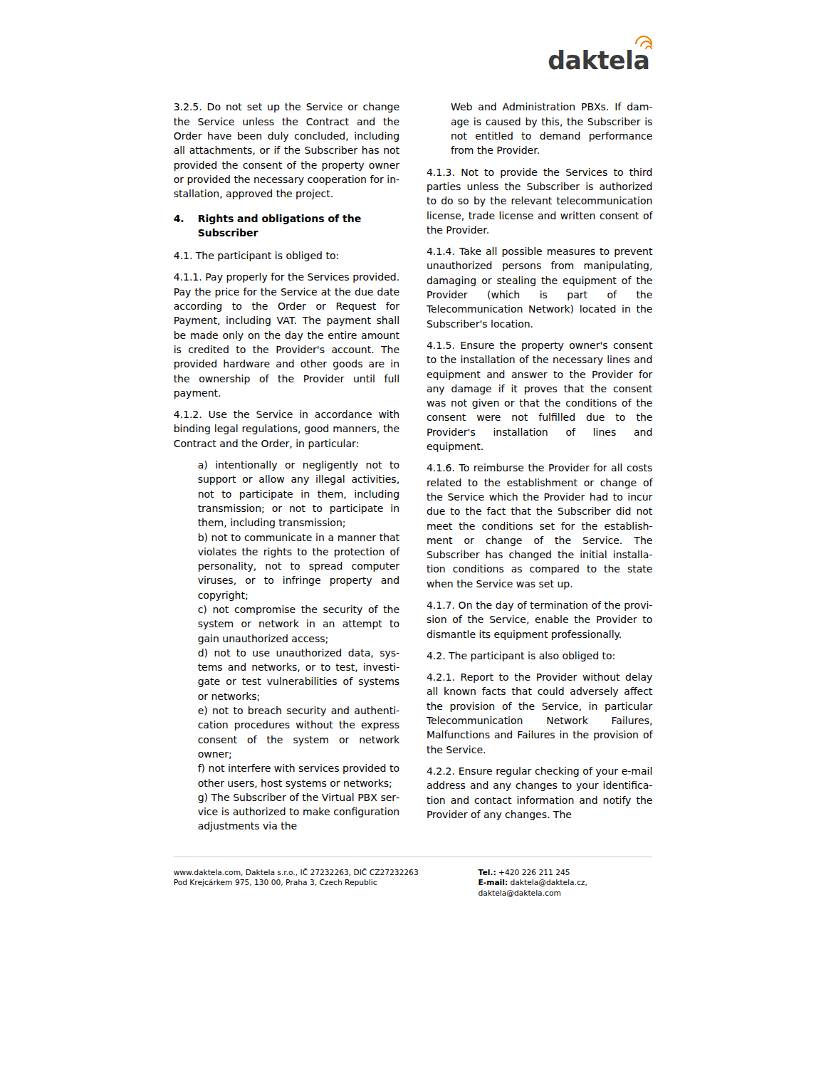daktela
3.2.5. Do not set up the Service or change the Service unless the Contract and the Order have been duly concluded, including all attachments, or if the Subscriber has not provided the consent of the property owner or provided the necessary cooperation for installation, approved the project.
4. Rights and obligations of the Subscriber
4.1. The participant is obliged to:
4.1.1. Pay properly for the Services provided. Pay the price for the Service at the due date according to the Order or Request for Payment, including VAT. The payment shall be made only on the day the entire amount is credited to the Provider's account. The provided hardware and other goods are in the ownership of the Provider until full payment.
4.1.2. Use the Service in accordance with binding legal regulations, good manners, the Contract and the Order, in particular:
a) intentionally or negligently not to support or allow any illegal activities, not to participate in them, including transmission; or not to participate in them, including transmission;
b) not to communicate in a manner that violates the rights to the protection of personality, not to spread computer viruses, or to infringe property and copyright;
c) not compromise the security of the system or network in an attempt to gain unauthorized access;
d) not to use unauthorized data, systems and networks, or to test, investigate or test vulnerabilities of systems or networks;
e) not to breach security and authentication procedures without the express consent of the system or network owner;
f) not interfere with services provided to other users, host systems or networks;
g) The Subscriber of the Virtual PBX service is authorized to make configuration adjustments via the
Web and Administration PBXs. If damage is caused by this, the Subscriber is not entitled to demand performance from the Provider.
4.1.3. Not to provide the Services to third parties unless the Subscriber is authorized to do so by the relevant telecommunication license, trade license and written consent of the Provider.
4.1.4. Take all possible measures to prevent unauthorized persons from manipulating, damaging or stealing the equipment of the Provider (which is part of the Telecommunication Network) located in the Subscriber's location.
4.1.5. Ensure the property owner's consent to the installation of the necessary lines and equipment and answer to the Provider for any damage if it proves that the consent was not given or that the conditions of the consent were not fulfilled due to the Provider's installation of lines and equipment.
4.1.6. To reimburse the Provider for all costs related to the establishment or change of the Service which the Provider had to incur due to the fact that the Subscriber did not meet the conditions set for the establishment or change of the Service. The Subscriber has changed the initial installation conditions as compared to the state when the Service was set up.
4.1.7. On the day of termination of the provision of the Service, enable the Provider to dismantle its equipment professionally.
4.2. The participant is also obliged to:
4.2.1. Report to the Provider without delay all known facts that could adversely affect the provision of the Service, in particular Telecommunication Network Failures, Malfunctions and Failures in the provision of the Service.
4.2.2. Ensure regular checking of your e-mail address and any changes to your identification and contact information and notify the Provider of any changes. The
www.daktela.com, Daktela s.r.o., IČ 27232263, DIČ CZ27232263
Pod Krejcárkem 975, 130 00, Praha 3, Czech Republic
Tel.: +420 226 211 245
E-mail: daktela@daktela.cz, daktela@daktela.com